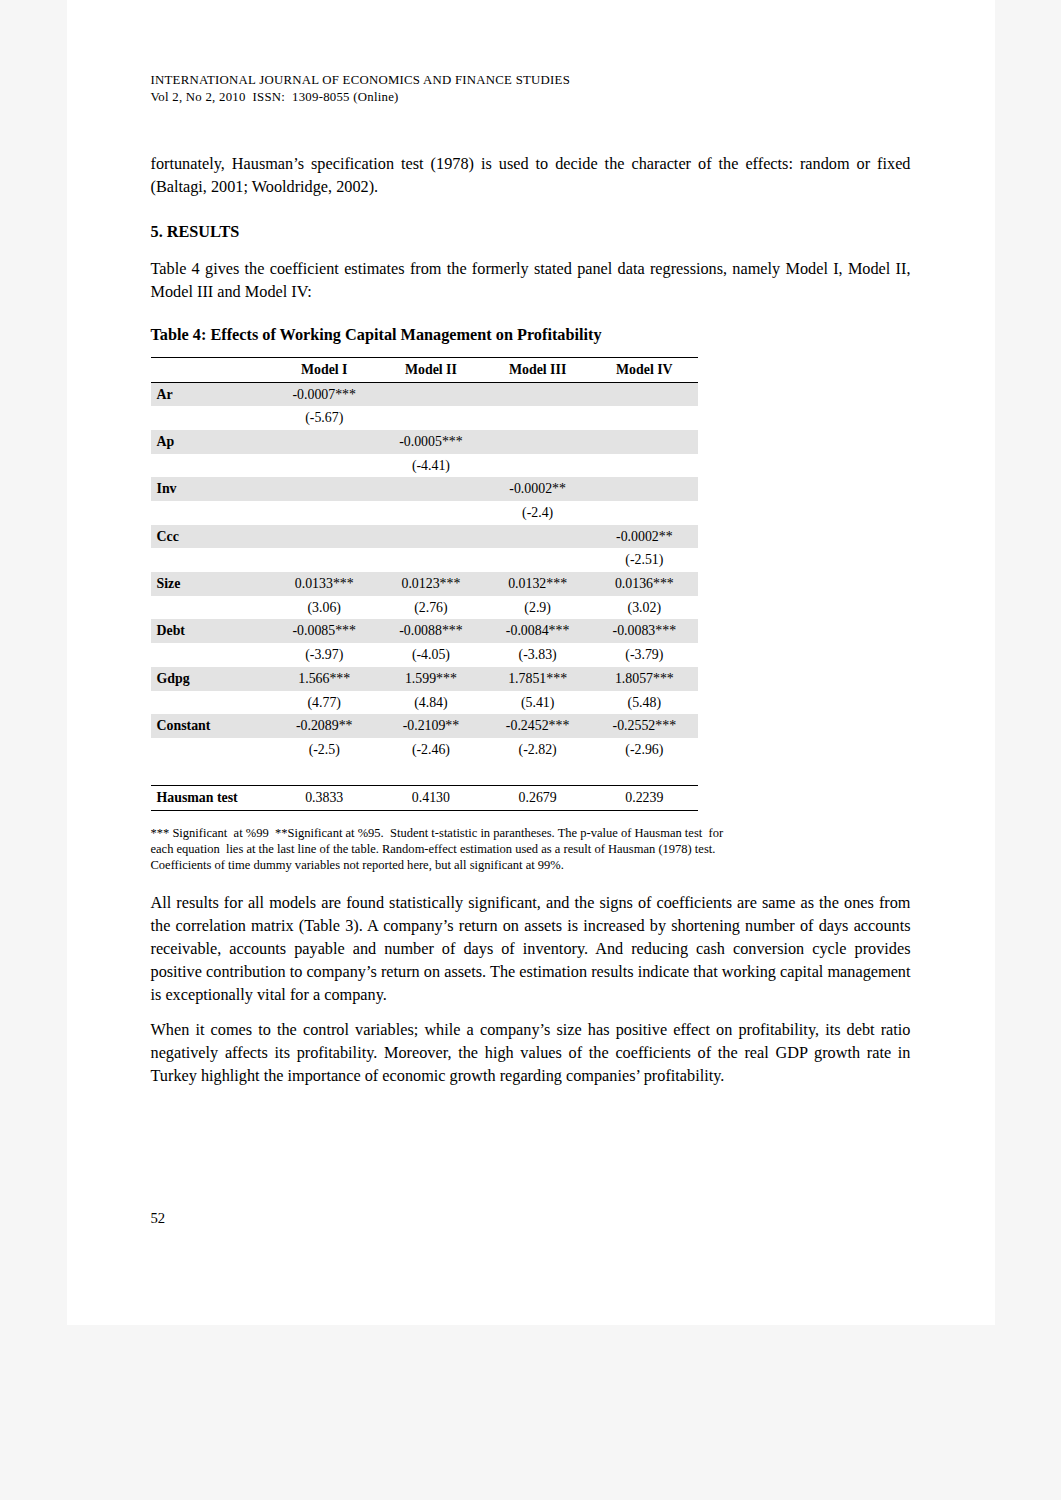INTERNATIONAL JOURNAL OF ECONOMICS AND FINANCE STUDIES
Vol 2, No 2, 2010 ISSN: 1309-8055 (Online)
fortunately, Hausman’s specification test (1978) is used to decide the character of the effects: random or fixed (Baltagi, 2001; Wooldridge, 2002).
5. RESULTS
Table 4 gives the coefficient estimates from the formerly stated panel data regressions, namely Model I, Model II, Model III and Model IV:
Table 4: Effects of Working Capital Management on Profitability
| | Model I | Model II | Model III | Model IV |
| --- | --- | --- | --- | --- |
| Ar | -0.0007*** | | | |
| | (-5.67) | | | |
| Ap | | -0.0005*** | | |
| | | (-4.41) | | |
| Inv | | | -0.0002** | |
| | | | (-2.4) | |
| Ccc | | | | -0.0002** |
| | | | | (-2.51) |
| Size | 0.0133*** | 0.0123*** | 0.0132*** | 0.0136*** |
| | (3.06) | (2.76) | (2.9) | (3.02) |
| Debt | -0.0085*** | -0.0088*** | -0.0084*** | -0.0083*** |
| | (-3.97) | (-4.05) | (-3.83) | (-3.79) |
| Gdpg | 1.566*** | 1.599*** | 1.7851*** | 1.8057*** |
| | (4.77) | (4.84) | (5.41) | (5.48) |
| Constant | -0.2089** | -0.2109** | -0.2452*** | -0.2552*** |
| | (-2.5) | (-2.46) | (-2.82) | (-2.96) |
| Hausman test | 0.3833 | 0.4130 | 0.2679 | 0.2239 |
*** Significant at %99 **Significant at %95. Student t-statistic in parantheses. The p-value of Hausman test for each equation lies at the last line of the table. Random-effect estimation used as a result of Hausman (1978) test. Coefficients of time dummy variables not reported here, but all significant at 99%.
All results for all models are found statistically significant, and the signs of coefficients are same as the ones from the correlation matrix (Table 3). A company’s return on assets is increased by shortening number of days accounts receivable, accounts payable and number of days of inventory. And reducing cash conversion cycle provides positive contribution to company’s return on assets. The estimation results indicate that working capital management is exceptionally vital for a company.
When it comes to the control variables; while a company’s size has positive effect on profitability, its debt ratio negatively affects its profitability. Moreover, the high values of the coefficients of the real GDP growth rate in Turkey highlight the importance of economic growth regarding companies’ profitability.
52